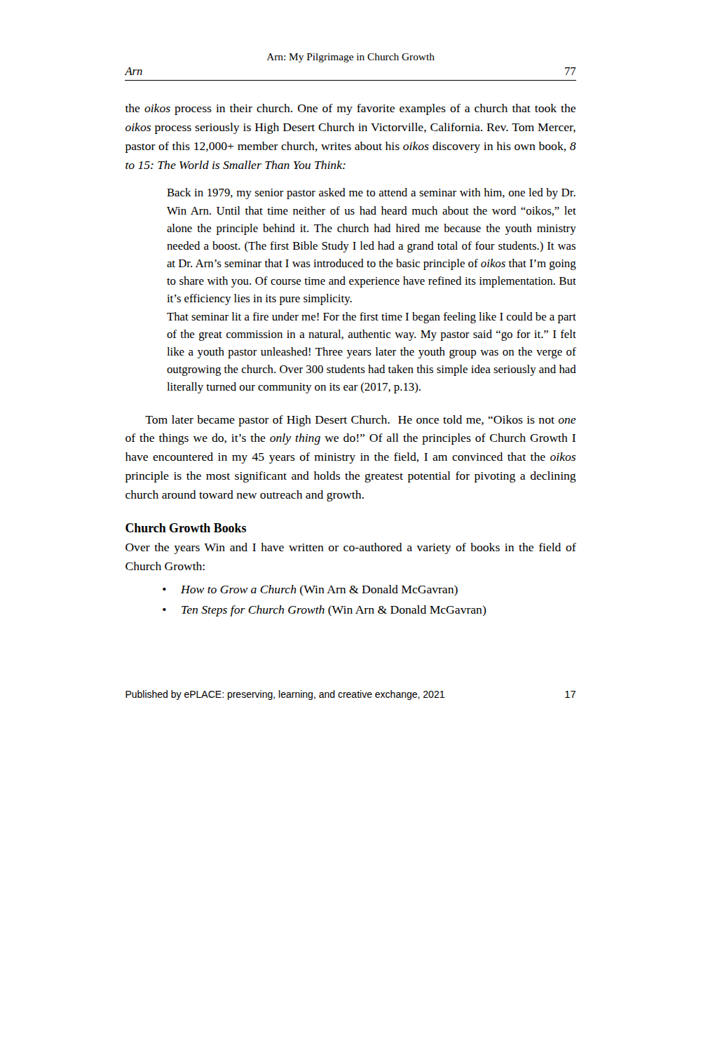Arn: My Pilgrimage in Church Growth
Arn 77
the oikos process in their church. One of my favorite examples of a church that took the oikos process seriously is High Desert Church in Victorville, California. Rev. Tom Mercer, pastor of this 12,000+ member church, writes about his oikos discovery in his own book, 8 to 15: The World is Smaller Than You Think:
Back in 1979, my senior pastor asked me to attend a seminar with him, one led by Dr. Win Arn. Until that time neither of us had heard much about the word “oikos,” let alone the principle behind it. The church had hired me because the youth ministry needed a boost. (The first Bible Study I led had a grand total of four students.) It was at Dr. Arn’s seminar that I was introduced to the basic principle of oikos that I’m going to share with you. Of course time and experience have refined its implementation. But it’s efficiency lies in its pure simplicity.
That seminar lit a fire under me! For the first time I began feeling like I could be a part of the great commission in a natural, authentic way. My pastor said “go for it.” I felt like a youth pastor unleashed! Three years later the youth group was on the verge of outgrowing the church. Over 300 students had taken this simple idea seriously and had literally turned our community on its ear (2017, p.13).
Tom later became pastor of High Desert Church. He once told me, “Oikos is not one of the things we do, it’s the only thing we do!” Of all the principles of Church Growth I have encountered in my 45 years of ministry in the field, I am convinced that the oikos principle is the most significant and holds the greatest potential for pivoting a declining church around toward new outreach and growth.
Church Growth Books
Over the years Win and I have written or co-authored a variety of books in the field of Church Growth:
How to Grow a Church (Win Arn & Donald McGavran)
Ten Steps for Church Growth (Win Arn & Donald McGavran)
Published by ePLACE: preserving, learning, and creative exchange, 2021 17